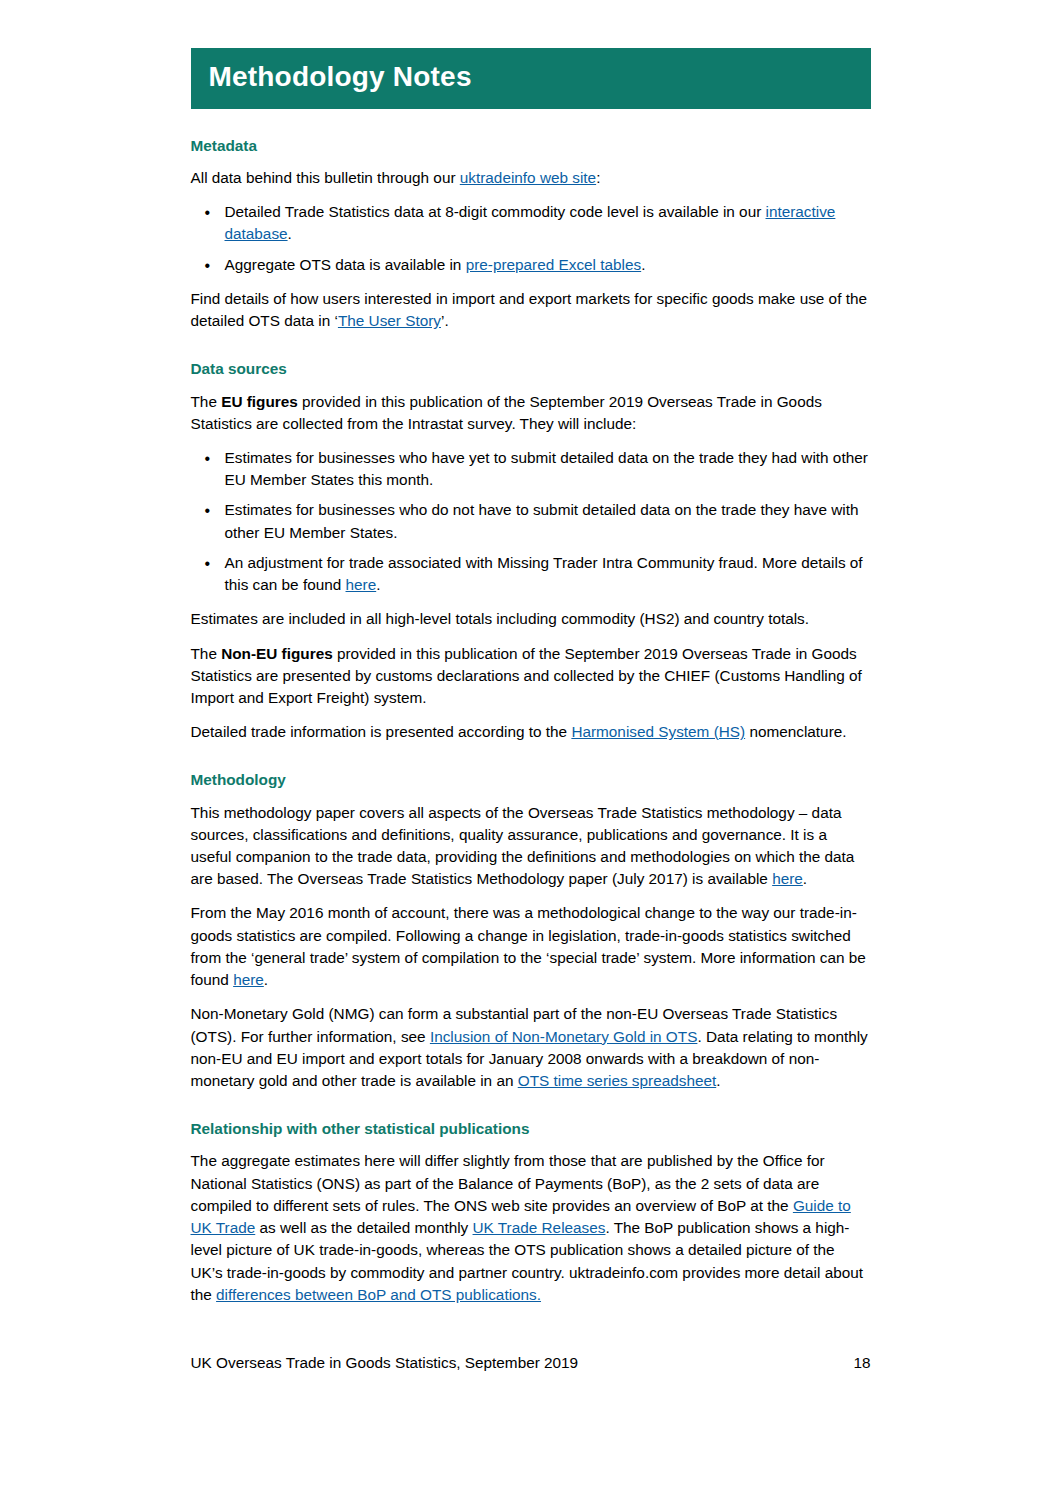Methodology Notes
Metadata
All data behind this bulletin through our uktradeinfo web site:
Detailed Trade Statistics data at 8-digit commodity code level is available in our interactive database.
Aggregate OTS data is available in pre-prepared Excel tables.
Find details of how users interested in import and export markets for specific goods make use of the detailed OTS data in ‘The User Story’.
Data sources
The EU figures provided in this publication of the September 2019 Overseas Trade in Goods Statistics are collected from the Intrastat survey. They will include:
Estimates for businesses who have yet to submit detailed data on the trade they had with other EU Member States this month.
Estimates for businesses who do not have to submit detailed data on the trade they have with other EU Member States.
An adjustment for trade associated with Missing Trader Intra Community fraud. More details of this can be found here.
Estimates are included in all high-level totals including commodity (HS2) and country totals.
The Non-EU figures provided in this publication of the September 2019 Overseas Trade in Goods Statistics are presented by customs declarations and collected by the CHIEF (Customs Handling of Import and Export Freight) system.
Detailed trade information is presented according to the Harmonised System (HS) nomenclature.
Methodology
This methodology paper covers all aspects of the Overseas Trade Statistics methodology – data sources, classifications and definitions, quality assurance, publications and governance. It is a useful companion to the trade data, providing the definitions and methodologies on which the data are based. The Overseas Trade Statistics Methodology paper (July 2017) is available here.
From the May 2016 month of account, there was a methodological change to the way our trade-in-goods statistics are compiled. Following a change in legislation, trade-in-goods statistics switched from the ‘general trade’ system of compilation to the ‘special trade’ system. More information can be found here.
Non-Monetary Gold (NMG) can form a substantial part of the non-EU Overseas Trade Statistics (OTS). For further information, see Inclusion of Non-Monetary Gold in OTS. Data relating to monthly non-EU and EU import and export totals for January 2008 onwards with a breakdown of non-monetary gold and other trade is available in an OTS time series spreadsheet.
Relationship with other statistical publications
The aggregate estimates here will differ slightly from those that are published by the Office for National Statistics (ONS) as part of the Balance of Payments (BoP), as the 2 sets of data are compiled to different sets of rules. The ONS web site provides an overview of BoP at the Guide to UK Trade as well as the detailed monthly UK Trade Releases. The BoP publication shows a high-level picture of UK trade-in-goods, whereas the OTS publication shows a detailed picture of the UK’s trade-in-goods by commodity and partner country. uktradeinfo.com provides more detail about the differences between BoP and OTS publications.
UK Overseas Trade in Goods Statistics, September 2019 18